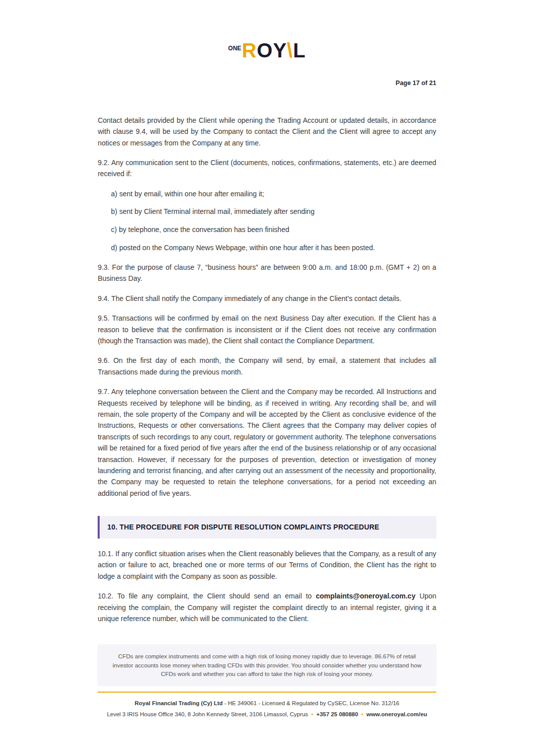ONE ROY\L
Page 17 of 21
Contact details provided by the Client while opening the Trading Account or updated details, in accordance with clause 9.4, will be used by the Company to contact the Client and the Client will agree to accept any notices or messages from the Company at any time.
9.2. Any communication sent to the Client (documents, notices, confirmations, statements, etc.) are deemed received if:
a) sent by email, within one hour after emailing it;
b) sent by Client Terminal internal mail, immediately after sending
c) by telephone, once the conversation has been finished
d) posted on the Company News Webpage, within one hour after it has been posted.
9.3. For the purpose of clause 7, “business hours” are between 9:00 a.m. and 18:00 p.m. (GMT + 2) on a Business Day.
9.4. The Client shall notify the Company immediately of any change in the Client’s contact details.
9.5. Transactions will be confirmed by email on the next Business Day after execution. If the Client has a reason to believe that the confirmation is inconsistent or if the Client does not receive any confirmation (though the Transaction was made), the Client shall contact the Compliance Department.
9.6. On the first day of each month, the Company will send, by email, a statement that includes all Transactions made during the previous month.
9.7. Any telephone conversation between the Client and the Company may be recorded. All Instructions and Requests received by telephone will be binding, as if received in writing. Any recording shall be, and will remain, the sole property of the Company and will be accepted by the Client as conclusive evidence of the Instructions, Requests or other conversations. The Client agrees that the Company may deliver copies of transcripts of such recordings to any court, regulatory or government authority. The telephone conversations will be retained for a fixed period of five years after the end of the business relationship or of any occasional transaction. However, if necessary for the purposes of prevention, detection or investigation of money laundering and terrorist financing, and after carrying out an assessment of the necessity and proportionality, the Company may be requested to retain the telephone conversations, for a period not exceeding an additional period of five years.
10. The procedure for dispute resolution complaints procedure
10.1. If any conflict situation arises when the Client reasonably believes that the Company, as a result of any action or failure to act, breached one or more terms of our Terms of Condition, the Client has the right to lodge a complaint with the Company as soon as possible.
10.2. To file any complaint, the Client should send an email to complaints@oneroyal.com.cy Upon receiving the complain, the Company will register the complaint directly to an internal register, giving it a unique reference number, which will be communicated to the Client.
CFDs are complex instruments and come with a high risk of losing money rapidly due to leverage. 86.67% of retail investor accounts lose money when trading CFDs with this provider. You should consider whether you understand how CFDs work and whether you can afford to take the high risk of losing your money.
Royal Financial Trading (Cy) Ltd - HE 349061 - Licensed & Regulated by CySEC, License No. 312/16
Level 3 IRIS House Office 340, 8 John Kennedy Street, 3106 Limassol, Cyprus • +357 25 080880 • www.oneroyal.com/eu